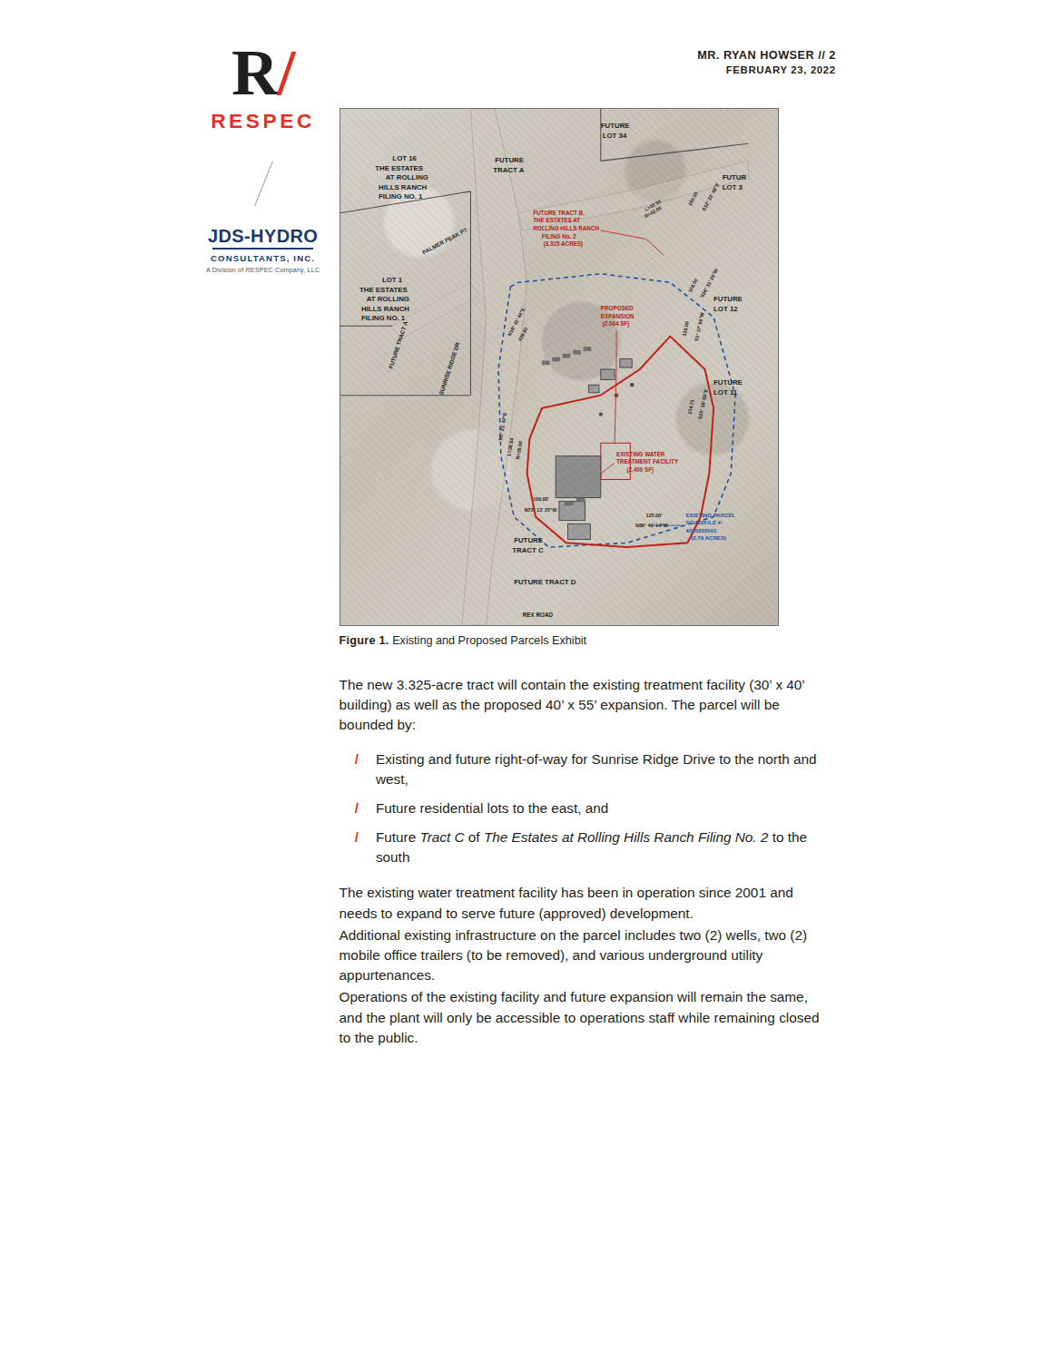MR. RYAN HOWSER // 2
FEBRUARY 23, 2022
R/
RESPEC
JDS-HYDRO
CONSULTANTS, INC.
A Division of RESPEC Company, LLC
FUTURE LOT 34 LOT 16 THE ESTATES AT ROLLING HILLS RANCH FILING NO. 1 FUTURE TRACT A FUTUR LOT 3 FUTURE TRACT B, THE ESTATES AT ROLLING HILLS RANCH FILING No. 2 (3.325 ACRES) LOT 1 THE ESTATES AT ROLLING HILLS RANCH FILING NO. 1 FUTURE LOT 12 FUTURE LOT 11 PROPOSED EXPANSION (2,064 SF) EXISTING WATER TREATMENT FACILITY (2,400 SF) EXISTING PARCEL SCHEDULE #: 4220203001 (2.79 ACRES) FUTURE TRACT C FUTURE TRACT D PALMER PEAK PT SUNRISE RIDGE DR FUTURE TRACT A REX ROAD L=42.54 R=42.00 160.00 S32° 22' 48"E 108.00 S36° 31' 29"W 125.00 S1° 37' 59"W 214.71 S25° 18' 65"E 125.00' N89° 49' 14"W 160.00' N73° 13' 35"W L=36.54 R=20.00 N1° 21' 47"E N16° 41' 44"E 426.50
Figure 1. Existing and Proposed Parcels Exhibit
The new 3.325-acre tract will contain the existing treatment facility (30’ x 40’ building) as well as the proposed 40’ x 55’ expansion. The parcel will be bounded by:
Existing and future right-of-way for Sunrise Ridge Drive to the north and west,
Future residential lots to the east, and
Future Tract C of The Estates at Rolling Hills Ranch Filing No. 2 to the south
The existing water treatment facility has been in operation since 2001 and needs to expand to serve future (approved) development.
Additional existing infrastructure on the parcel includes two (2) wells, two (2) mobile office trailers (to be removed), and various underground utility appurtenances.
Operations of the existing facility and future expansion will remain the same, and the plant will only be accessible to operations staff while remaining closed to the public.